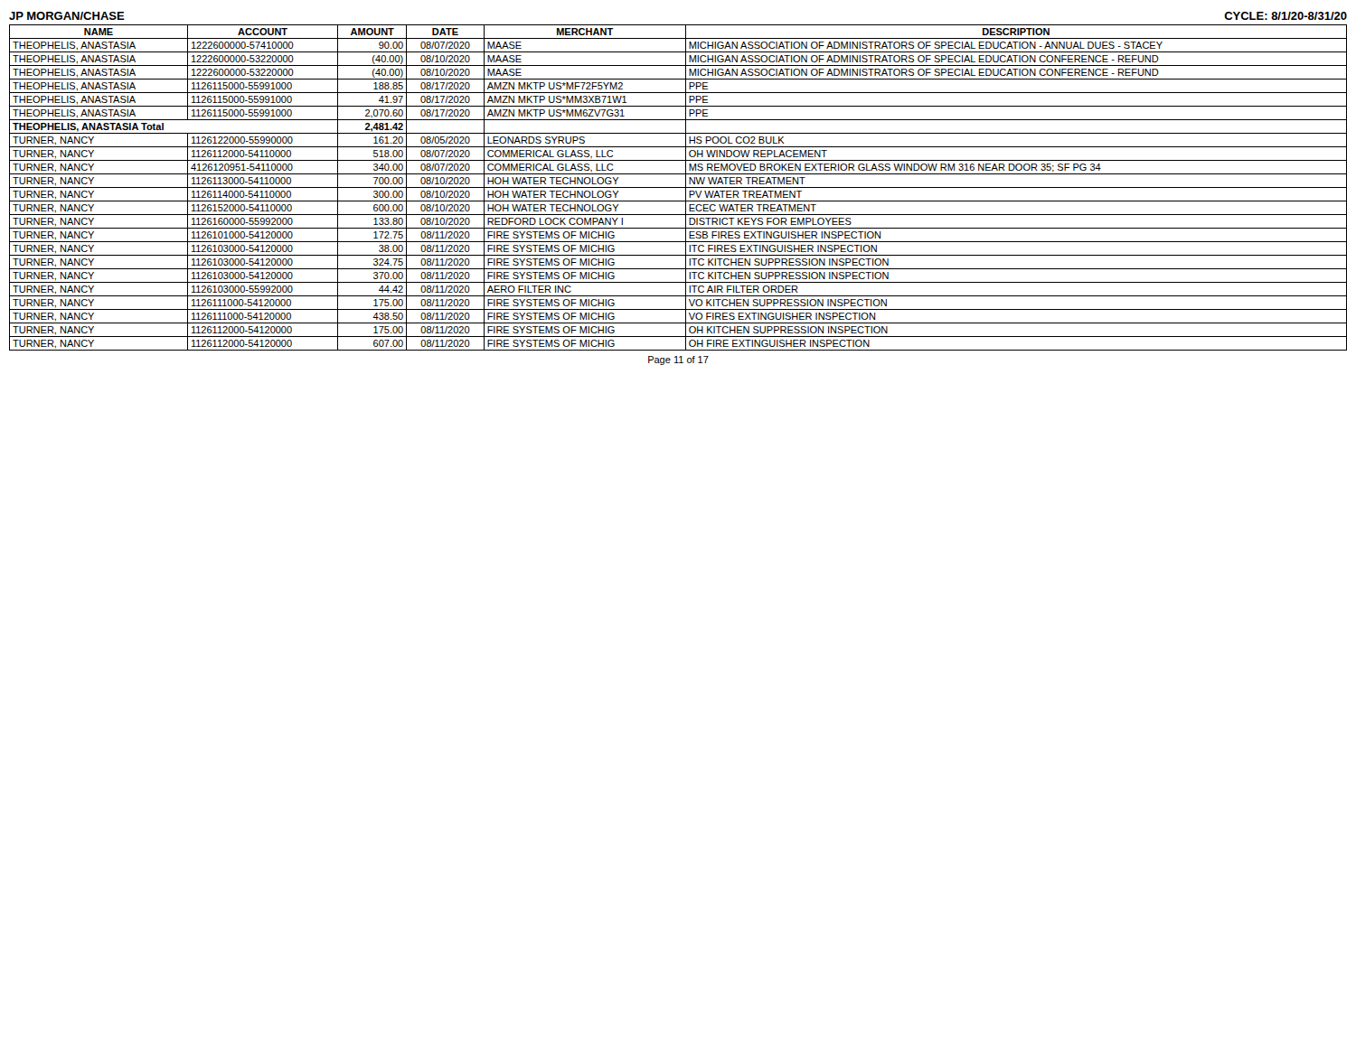JP MORGAN/CHASE CYCLE: 8/1/20-8/31/20
| NAME | ACCOUNT | AMOUNT | DATE | MERCHANT | DESCRIPTION |
| --- | --- | --- | --- | --- | --- |
| THEOPHELIS, ANASTASIA | 1222600000-57410000 | 90.00 | 08/07/2020 | MAASE | MICHIGAN ASSOCIATION OF ADMINISTRATORS OF SPECIAL EDUCATION - ANNUAL DUES - STACEY |
| THEOPHELIS, ANASTASIA | 1222600000-53220000 | (40.00) | 08/10/2020 | MAASE | MICHIGAN ASSOCIATION OF ADMINISTRATORS OF SPECIAL EDUCATION CONFERENCE - REFUND |
| THEOPHELIS, ANASTASIA | 1222600000-53220000 | (40.00) | 08/10/2020 | MAASE | MICHIGAN ASSOCIATION OF ADMINISTRATORS OF SPECIAL EDUCATION CONFERENCE - REFUND |
| THEOPHELIS, ANASTASIA | 1126115000-55991000 | 188.85 | 08/17/2020 | AMZN MKTP US*MF72F5YM2 | PPE |
| THEOPHELIS, ANASTASIA | 1126115000-55991000 | 41.97 | 08/17/2020 | AMZN MKTP US*MM3XB71W1 | PPE |
| THEOPHELIS, ANASTASIA | 1126115000-55991000 | 2,070.60 | 08/17/2020 | AMZN MKTP US*MM6ZV7G31 | PPE |
| THEOPHELIS, ANASTASIA Total | 2,481.42 | | | |
| TURNER, NANCY | 1126122000-55990000 | 161.20 | 08/05/2020 | LEONARDS SYRUPS | HS POOL CO2 BULK |
| TURNER, NANCY | 1126112000-54110000 | 518.00 | 08/07/2020 | COMMERICAL GLASS, LLC | OH WINDOW REPLACEMENT |
| TURNER, NANCY | 4126120951-54110000 | 340.00 | 08/07/2020 | COMMERICAL GLASS, LLC | MS REMOVED BROKEN EXTERIOR GLASS WINDOW RM 316 NEAR DOOR 35; SF PG 34 |
| TURNER, NANCY | 1126113000-54110000 | 700.00 | 08/10/2020 | HOH WATER TECHNOLOGY | NW WATER TREATMENT |
| TURNER, NANCY | 1126114000-54110000 | 300.00 | 08/10/2020 | HOH WATER TECHNOLOGY | PV WATER TREATMENT |
| TURNER, NANCY | 1126152000-54110000 | 600.00 | 08/10/2020 | HOH WATER TECHNOLOGY | ECEC WATER TREATMENT |
| TURNER, NANCY | 1126160000-55992000 | 133.80 | 08/10/2020 | REDFORD LOCK COMPANY I | DISTRICT KEYS FOR EMPLOYEES |
| TURNER, NANCY | 1126101000-54120000 | 172.75 | 08/11/2020 | FIRE SYSTEMS OF MICHIG | ESB FIRES EXTINGUISHER INSPECTION |
| TURNER, NANCY | 1126103000-54120000 | 38.00 | 08/11/2020 | FIRE SYSTEMS OF MICHIG | ITC FIRES EXTINGUISHER INSPECTION |
| TURNER, NANCY | 1126103000-54120000 | 324.75 | 08/11/2020 | FIRE SYSTEMS OF MICHIG | ITC KITCHEN SUPPRESSION INSPECTION |
| TURNER, NANCY | 1126103000-54120000 | 370.00 | 08/11/2020 | FIRE SYSTEMS OF MICHIG | ITC KITCHEN SUPPRESSION INSPECTION |
| TURNER, NANCY | 1126103000-55992000 | 44.42 | 08/11/2020 | AERO FILTER INC | ITC AIR FILTER ORDER |
| TURNER, NANCY | 1126111000-54120000 | 175.00 | 08/11/2020 | FIRE SYSTEMS OF MICHIG | VO KITCHEN SUPPRESSION INSPECTION |
| TURNER, NANCY | 1126111000-54120000 | 438.50 | 08/11/2020 | FIRE SYSTEMS OF MICHIG | VO FIRES EXTINGUISHER INSPECTION |
| TURNER, NANCY | 1126112000-54120000 | 175.00 | 08/11/2020 | FIRE SYSTEMS OF MICHIG | OH KITCHEN SUPPRESSION INSPECTION |
| TURNER, NANCY | 1126112000-54120000 | 607.00 | 08/11/2020 | FIRE SYSTEMS OF MICHIG | OH FIRE EXTINGUISHER INSPECTION |
Page 11 of 17